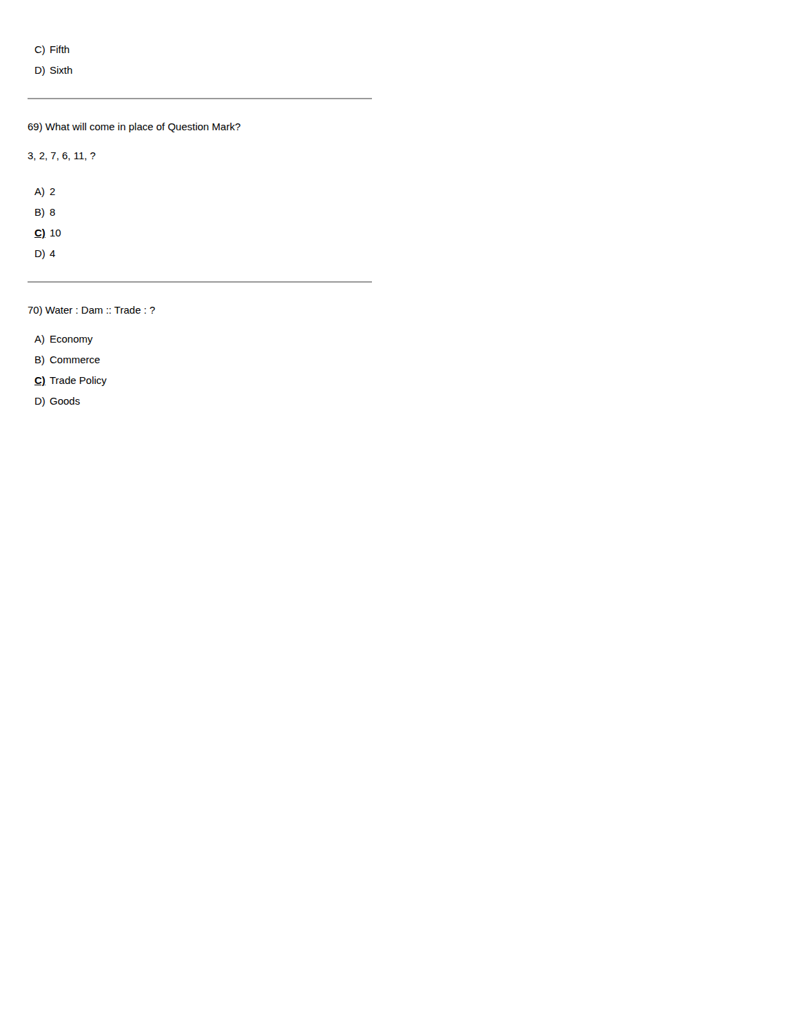C) Fifth
D) Sixth
69) What will come in place of Question Mark?
3, 2, 7, 6, 11, ?
A) 2
B) 8
C) 10
D) 4
70) Water : Dam :: Trade : ?
A) Economy
B) Commerce
C) Trade Policy
D) Goods